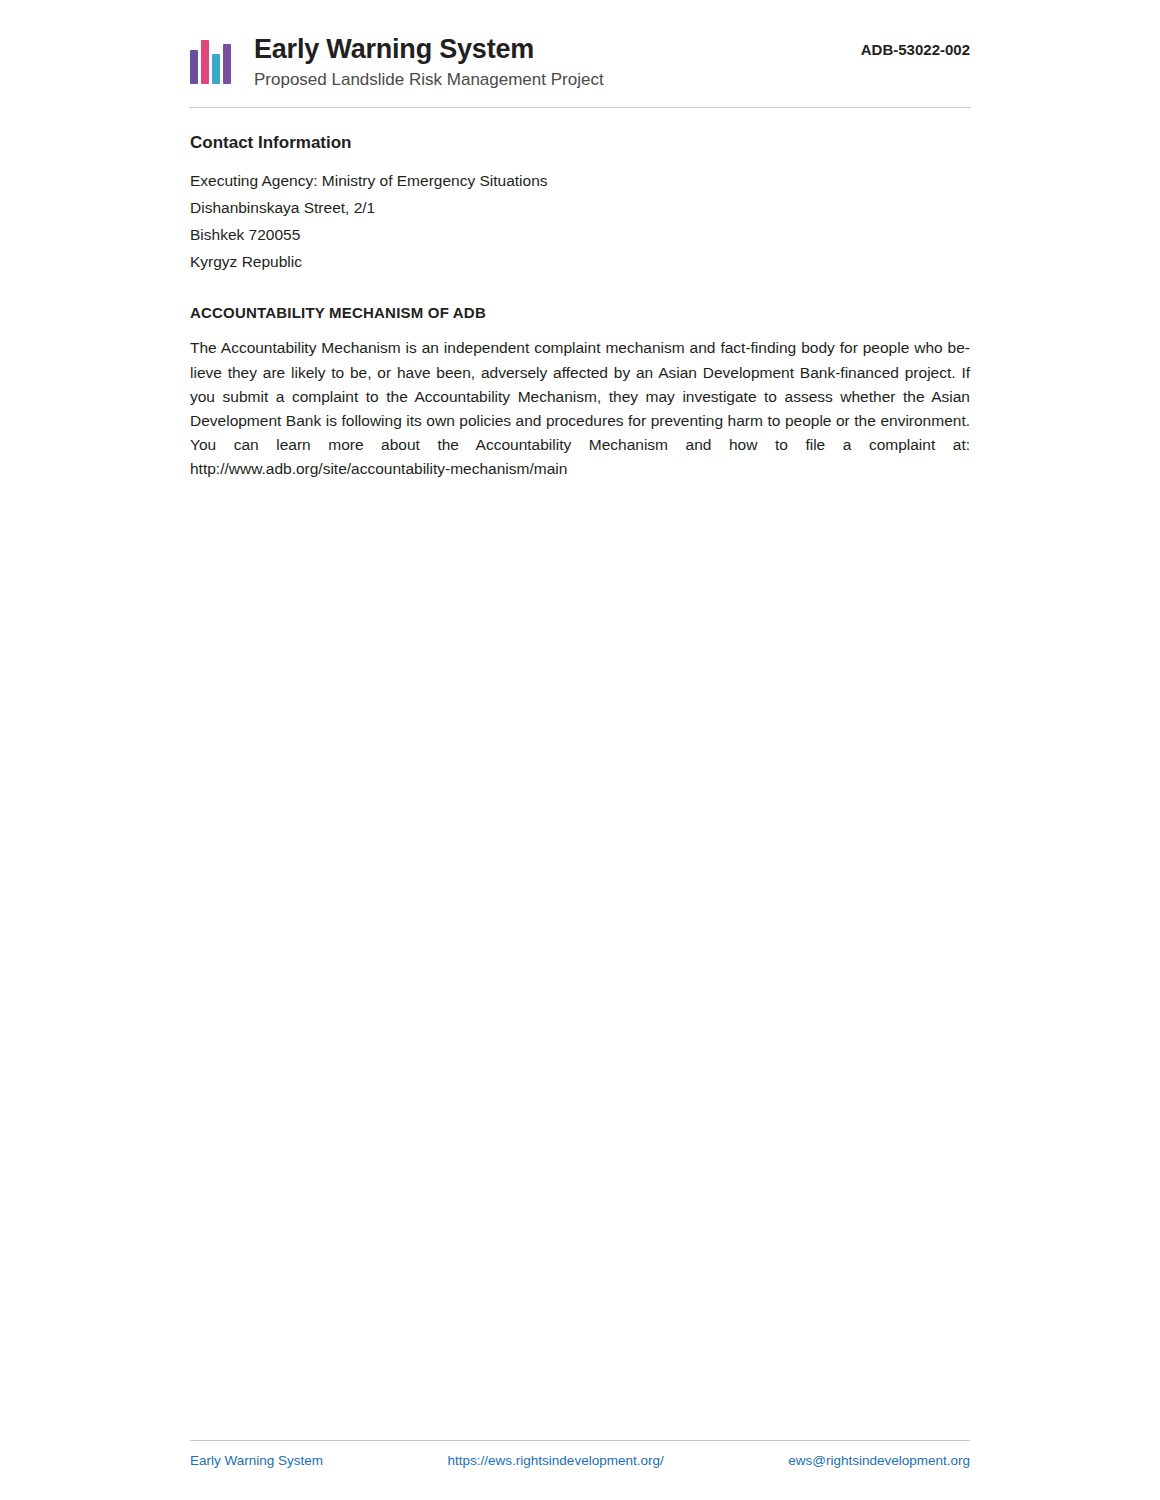Early Warning System
Proposed Landslide Risk Management Project
ADB-53022-002
Contact Information
Executing Agency: Ministry of Emergency Situations
Dishanbinskaya Street, 2/1
Bishkek 720055
Kyrgyz Republic
ACCOUNTABILITY MECHANISM OF ADB
The Accountability Mechanism is an independent complaint mechanism and fact-finding body for people who believe they are likely to be, or have been, adversely affected by an Asian Development Bank-financed project. If you submit a complaint to the Accountability Mechanism, they may investigate to assess whether the Asian Development Bank is following its own policies and procedures for preventing harm to people or the environment. You can learn more about the Accountability Mechanism and how to file a complaint at: http://www.adb.org/site/accountability-mechanism/main
Early Warning System
https://ews.rightsindevelopment.org/
ews@rightsindevelopment.org